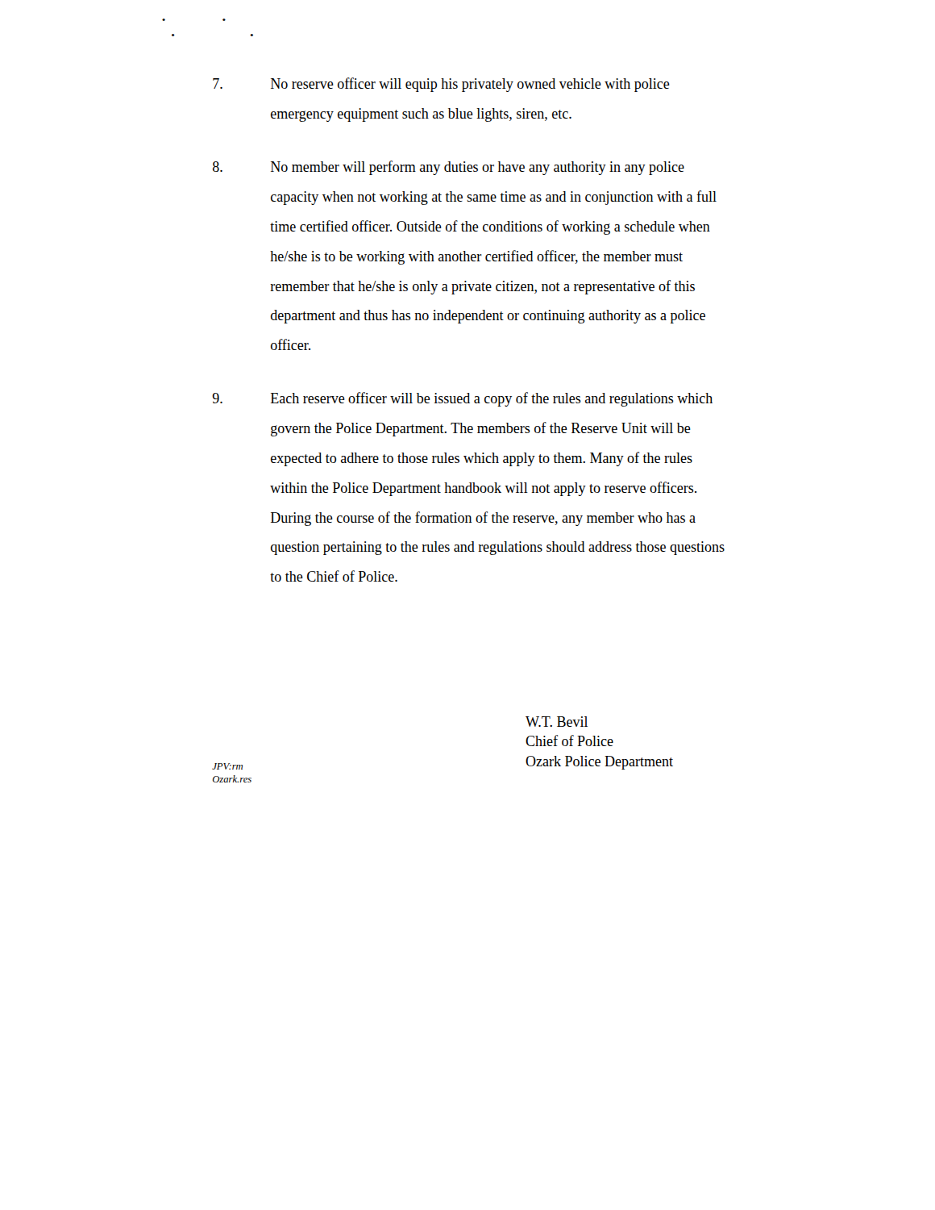• •
• •
7. No reserve officer will equip his privately owned vehicle with police emergency equipment such as blue lights, siren, etc.
8. No member will perform any duties or have any authority in any police capacity when not working at the same time as and in conjunction with a full time certified officer. Outside of the conditions of working a schedule when he/she is to be working with another certified officer, the member must remember that he/she is only a private citizen, not a representative of this department and thus has no independent or continuing authority as a police officer.
9. Each reserve officer will be issued a copy of the rules and regulations which govern the Police Department. The members of the Reserve Unit will be expected to adhere to those rules which apply to them. Many of the rules within the Police Department handbook will not apply to reserve officers. During the course of the formation of the reserve, any member who has a question pertaining to the rules and regulations should address those questions to the Chief of Police.
W.T. Bevil
Chief of Police
Ozark Police Department
JPV:rm
Ozark.res